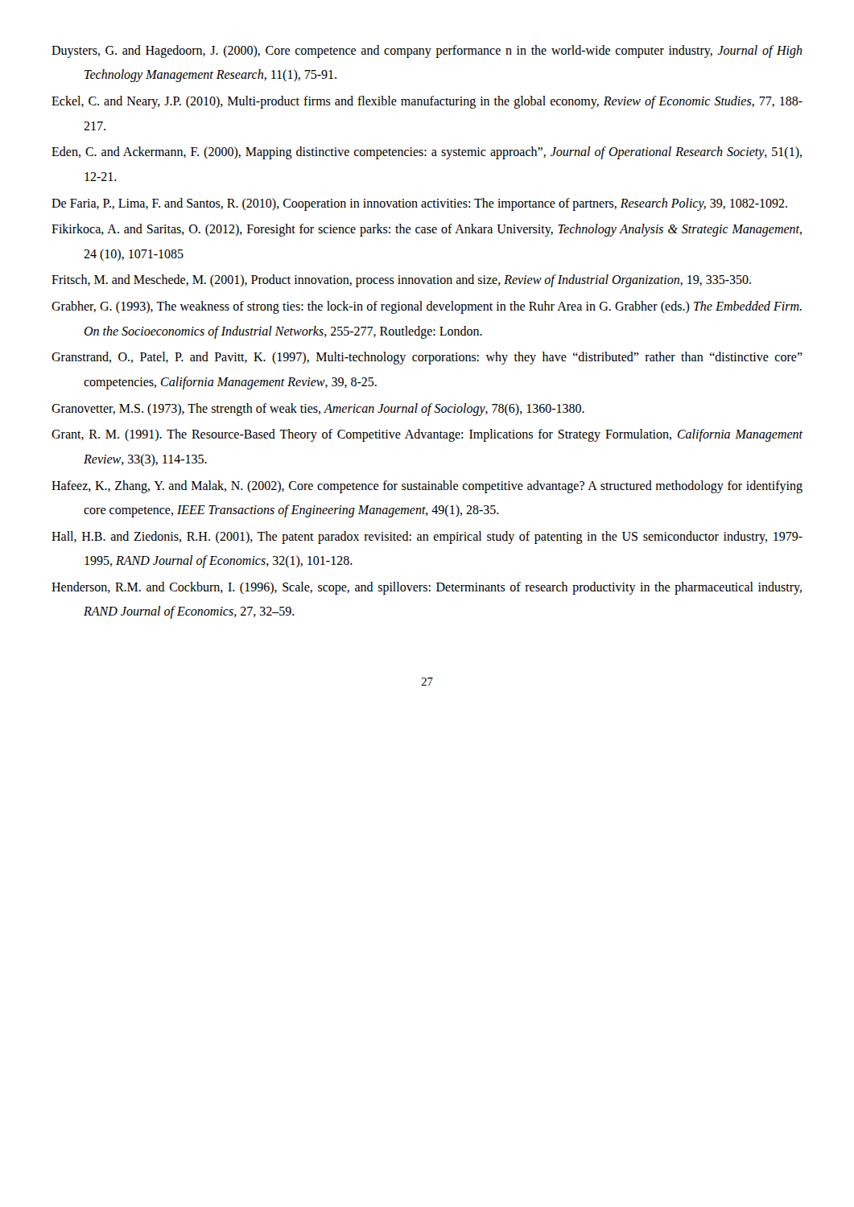Duysters, G. and Hagedoorn, J. (2000), Core competence and company performance n in the world-wide computer industry, Journal of High Technology Management Research, 11(1), 75-91.
Eckel, C. and Neary, J.P. (2010), Multi-product firms and flexible manufacturing in the global economy, Review of Economic Studies, 77, 188-217.
Eden, C. and Ackermann, F. (2000), Mapping distinctive competencies: a systemic approach”, Journal of Operational Research Society, 51(1), 12-21.
De Faria, P., Lima, F. and Santos, R. (2010), Cooperation in innovation activities: The importance of partners, Research Policy, 39, 1082-1092.
Fikirkoca, A. and Saritas, O. (2012), Foresight for science parks: the case of Ankara University, Technology Analysis & Strategic Management, 24 (10), 1071-1085
Fritsch, M. and Meschede, M. (2001), Product innovation, process innovation and size, Review of Industrial Organization, 19, 335-350.
Grabher, G. (1993), The weakness of strong ties: the lock-in of regional development in the Ruhr Area in G. Grabher (eds.) The Embedded Firm. On the Socioeconomics of Industrial Networks, 255-277, Routledge: London.
Granstrand, O., Patel, P. and Pavitt, K. (1997), Multi-technology corporations: why they have “distributed” rather than “distinctive core” competencies, California Management Review, 39, 8-25.
Granovetter, M.S. (1973), The strength of weak ties, American Journal of Sociology, 78(6), 1360-1380.
Grant, R. M. (1991). The Resource-Based Theory of Competitive Advantage: Implications for Strategy Formulation, California Management Review, 33(3), 114-135.
Hafeez, K., Zhang, Y. and Malak, N. (2002), Core competence for sustainable competitive advantage? A structured methodology for identifying core competence, IEEE Transactions of Engineering Management, 49(1), 28-35.
Hall, H.B. and Ziedonis, R.H. (2001), The patent paradox revisited: an empirical study of patenting in the US semiconductor industry, 1979-1995, RAND Journal of Economics, 32(1), 101-128.
Henderson, R.M. and Cockburn, I. (1996), Scale, scope, and spillovers: Determinants of research productivity in the pharmaceutical industry, RAND Journal of Economics, 27, 32–59.
27